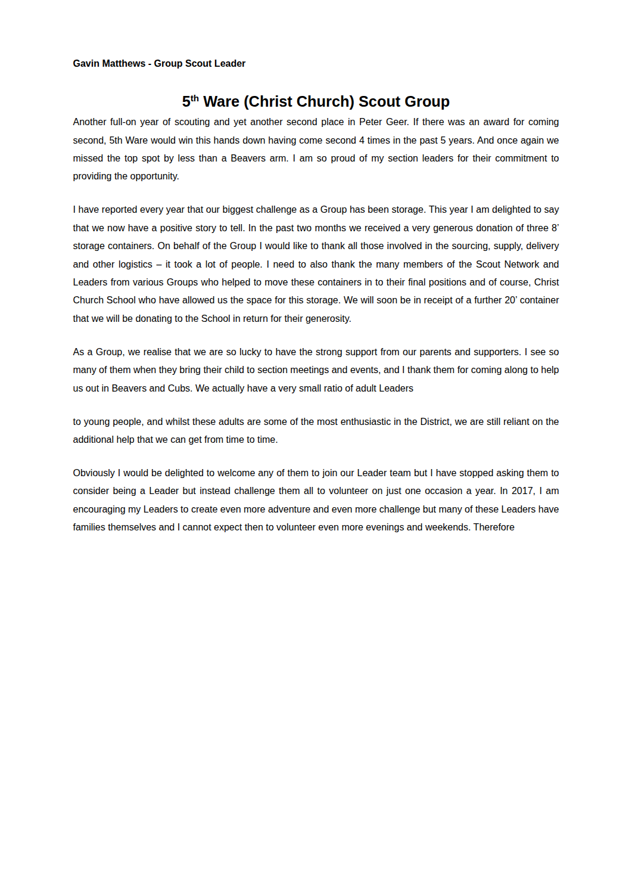Gavin Matthews - Group Scout Leader
5th Ware (Christ Church) Scout Group
Another full-on year of scouting and yet another second place in Peter Geer. If there was an award for coming second, 5th Ware would win this hands down having come second 4 times in the past 5 years. And once again we missed the top spot by less than a Beavers arm. I am so proud of my section leaders for their commitment to providing the opportunity.
I have reported every year that our biggest challenge as a Group has been storage. This year I am delighted to say that we now have a positive story to tell. In the past two months we received a very generous donation of three 8’ storage containers. On behalf of the Group I would like to thank all those involved in the sourcing, supply, delivery and other logistics – it took a lot of people. I need to also thank the many members of the Scout Network and Leaders from various Groups who helped to move these containers in to their final positions and of course, Christ Church School who have allowed us the space for this storage. We will soon be in receipt of a further 20’ container that we will be donating to the School in return for their generosity.
As a Group, we realise that we are so lucky to have the strong support from our parents and supporters. I see so many of them when they bring their child to section meetings and events, and I thank them for coming along to help us out in Beavers and Cubs. We actually have a very small ratio of adult Leaders
to young people, and whilst these adults are some of the most enthusiastic in the District, we are still reliant on the additional help that we can get from time to time.
Obviously I would be delighted to welcome any of them to join our Leader team but I have stopped asking them to consider being a Leader but instead challenge them all to volunteer on just one occasion a year. In 2017, I am encouraging my Leaders to create even more adventure and even more challenge but many of these Leaders have families themselves and I cannot expect then to volunteer even more evenings and weekends. Therefore